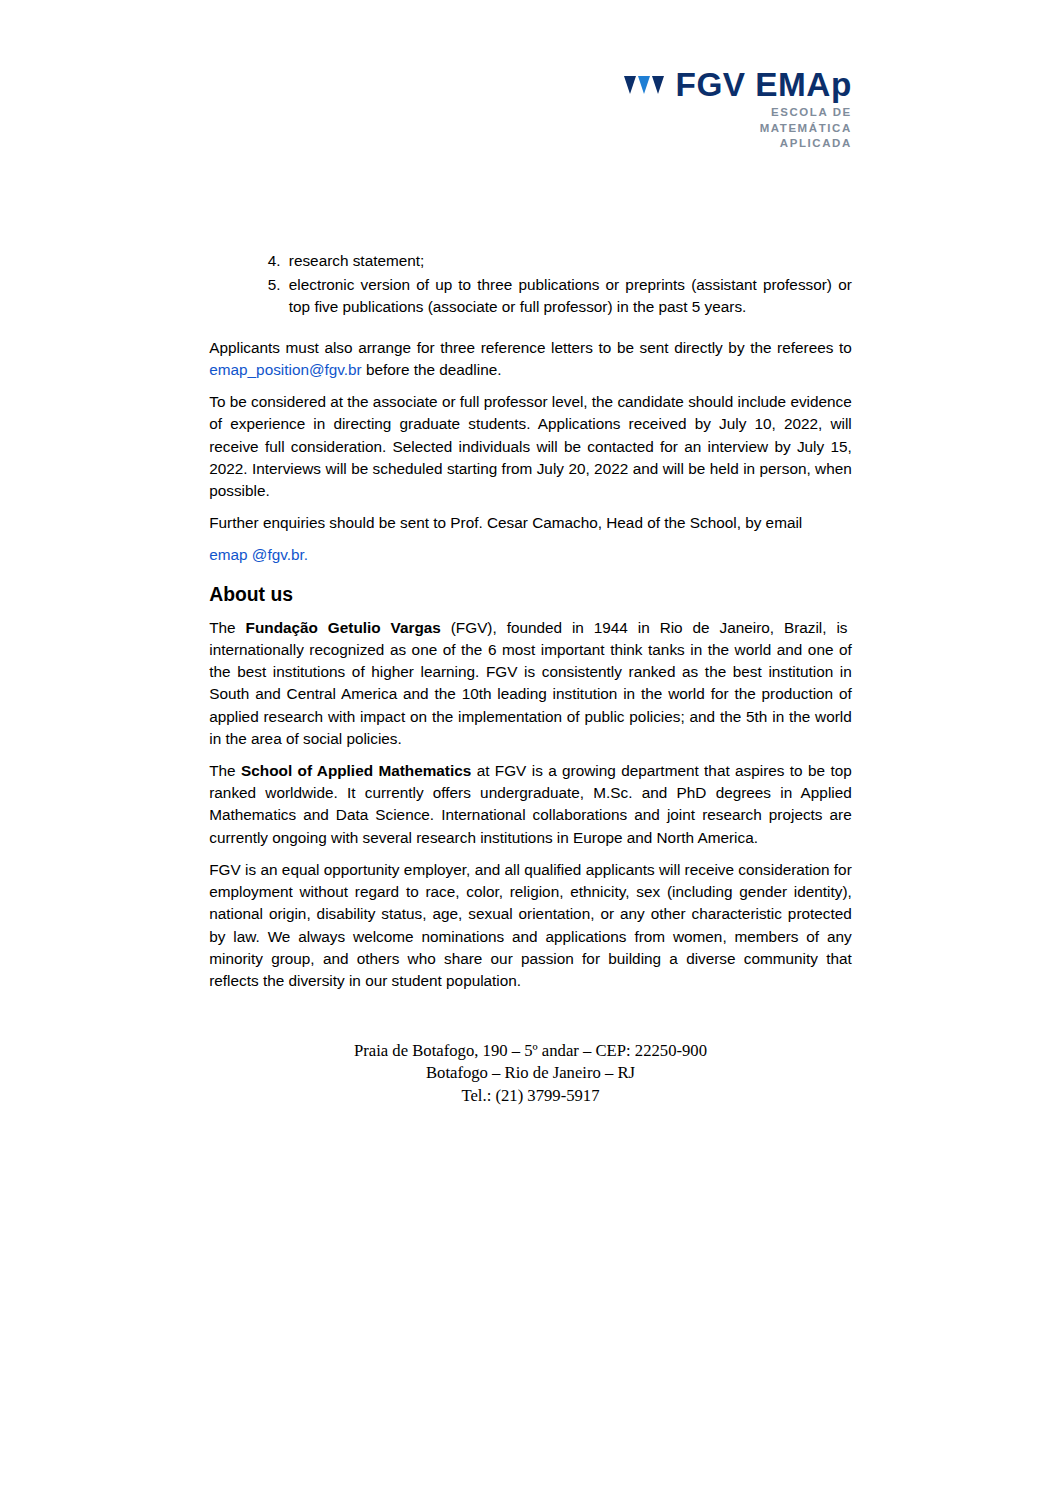FGV EMAp
Escola de
Matemática
Aplicada
research statement;
electronic version of up to three publications or preprints (assistant professor) or top five publications (associate or full professor) in the past 5 years.
Applicants must also arrange for three reference letters to be sent directly by the referees to emap_position@fgv.br before the deadline.
To be considered at the associate or full professor level, the candidate should include evidence of experience in directing graduate students. Applications received by July 10, 2022, will receive full consideration. Selected individuals will be contacted for an interview by July 15, 2022. Interviews will be scheduled starting from July 20, 2022 and will be held in person, when possible.
Further enquiries should be sent to Prof. Cesar Camacho, Head of the School, by email
emap @fgv.br.
About us
The Fundação Getulio Vargas (FGV), founded in 1944 in Rio de Janeiro, Brazil, is internationally recognized as one of the 6 most important think tanks in the world and one of the best institutions of higher learning. FGV is consistently ranked as the best institution in South and Central America and the 10th leading institution in the world for the production of applied research with impact on the implementation of public policies; and the 5th in the world in the area of social policies.
The School of Applied Mathematics at FGV is a growing department that aspires to be top ranked worldwide. It currently offers undergraduate, M.Sc. and PhD degrees in Applied Mathematics and Data Science. International collaborations and joint research projects are currently ongoing with several research institutions in Europe and North America.
FGV is an equal opportunity employer, and all qualified applicants will receive consideration for employment without regard to race, color, religion, ethnicity, sex (including gender identity), national origin, disability status, age, sexual orientation, or any other characteristic protected by law. We always welcome nominations and applications from women, members of any minority group, and others who share our passion for building a diverse community that reflects the diversity in our student population.
Praia de Botafogo, 190 – 5º andar – CEP: 22250-900
Botafogo – Rio de Janeiro – RJ
Tel.: (21) 3799-5917